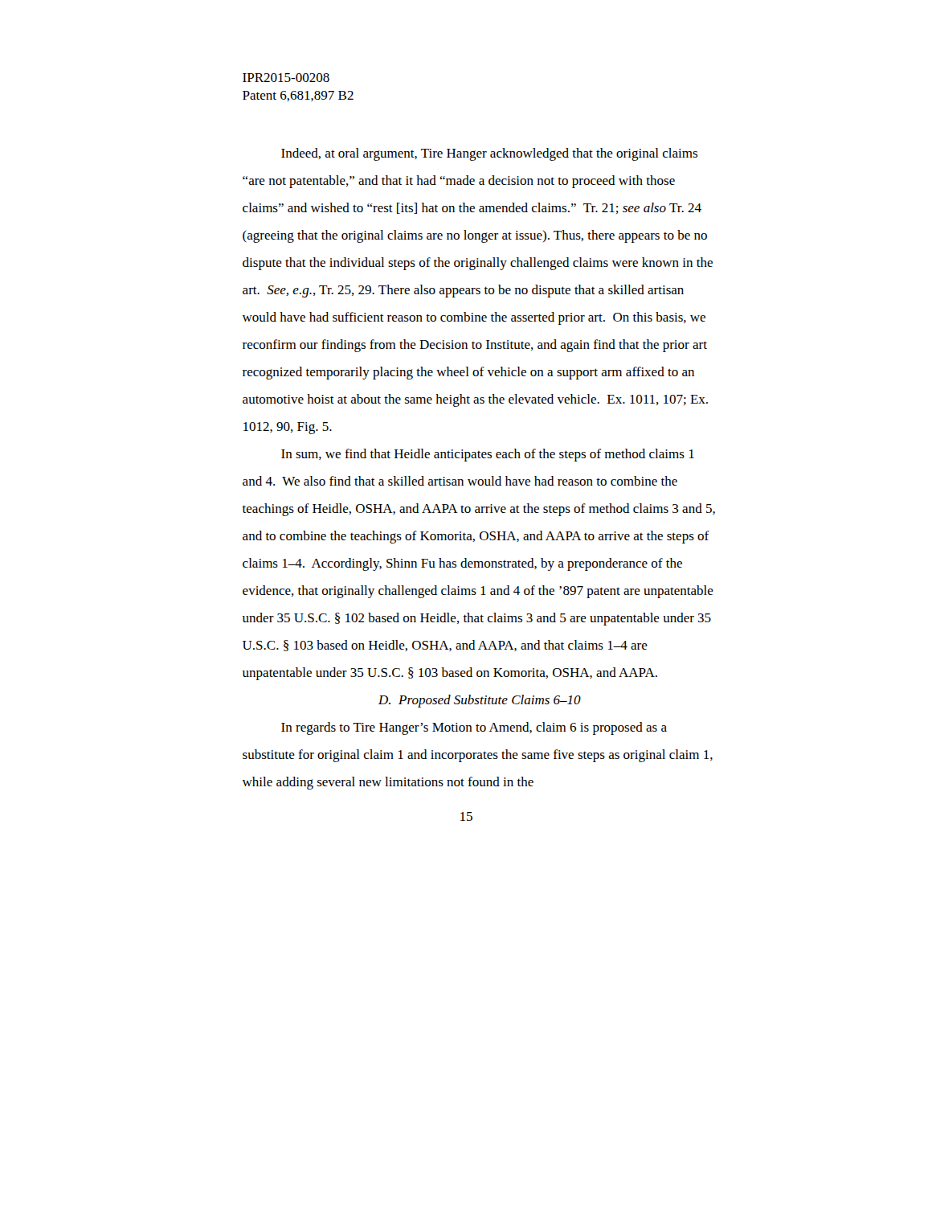IPR2015-00208
Patent 6,681,897 B2
Indeed, at oral argument, Tire Hanger acknowledged that the original claims “are not patentable,” and that it had “made a decision not to proceed with those claims” and wished to “rest [its] hat on the amended claims.” Tr. 21; see also Tr. 24 (agreeing that the original claims are no longer at issue). Thus, there appears to be no dispute that the individual steps of the originally challenged claims were known in the art. See, e.g., Tr. 25, 29. There also appears to be no dispute that a skilled artisan would have had sufficient reason to combine the asserted prior art. On this basis, we reconfirm our findings from the Decision to Institute, and again find that the prior art recognized temporarily placing the wheel of vehicle on a support arm affixed to an automotive hoist at about the same height as the elevated vehicle. Ex. 1011, 107; Ex. 1012, 90, Fig. 5.
In sum, we find that Heidle anticipates each of the steps of method claims 1 and 4. We also find that a skilled artisan would have had reason to combine the teachings of Heidle, OSHA, and AAPA to arrive at the steps of method claims 3 and 5, and to combine the teachings of Komorita, OSHA, and AAPA to arrive at the steps of claims 1–4. Accordingly, Shinn Fu has demonstrated, by a preponderance of the evidence, that originally challenged claims 1 and 4 of the ’897 patent are unpatentable under 35 U.S.C. § 102 based on Heidle, that claims 3 and 5 are unpatentable under 35 U.S.C. § 103 based on Heidle, OSHA, and AAPA, and that claims 1–4 are unpatentable under 35 U.S.C. § 103 based on Komorita, OSHA, and AAPA.
D. Proposed Substitute Claims 6–10
In regards to Tire Hanger’s Motion to Amend, claim 6 is proposed as a substitute for original claim 1 and incorporates the same five steps as original claim 1, while adding several new limitations not found in the
15